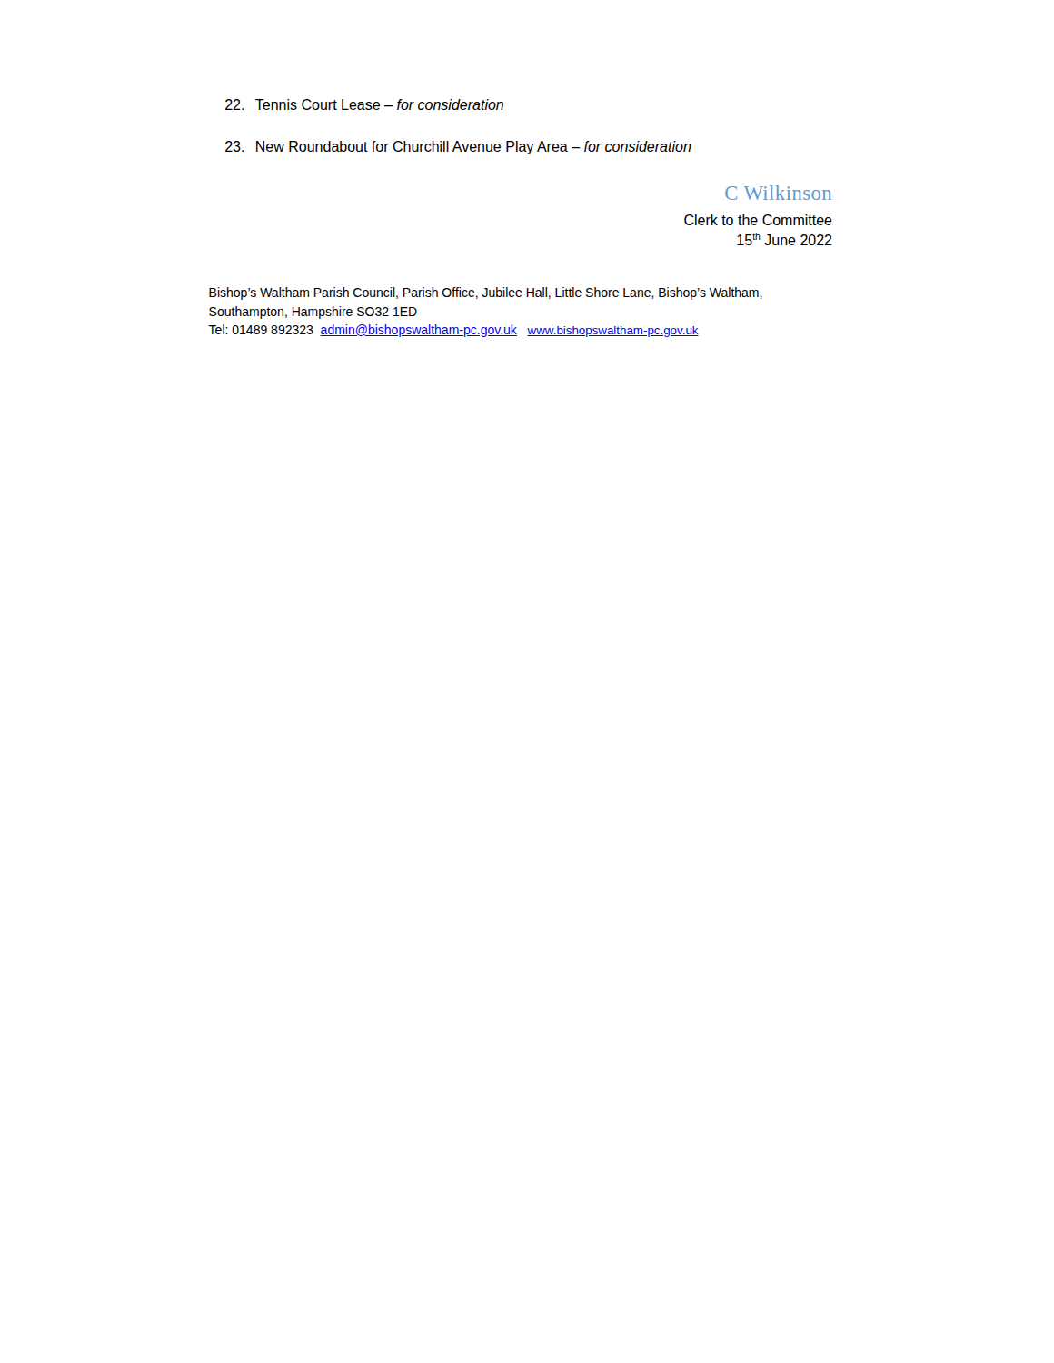22.
Tennis Court Lease – for consideration
23.
New Roundabout for Churchill Avenue Play Area – for consideration
C Wilkinson
Clerk to the Committee
15th June 2022
Bishop’s Waltham Parish Council, Parish Office, Jubilee Hall, Little Shore Lane, Bishop’s Waltham, Southampton, Hampshire SO32 1ED
Tel: 01489 892323 admin@bishopswaltham-pc.gov.uk www.bishopswaltham-pc.gov.uk